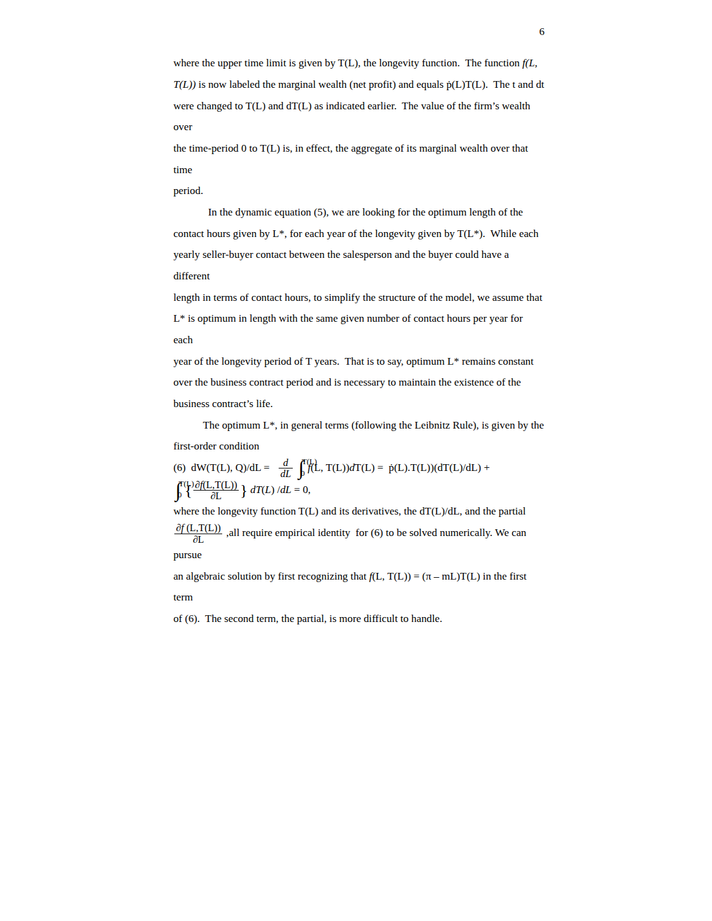6
where the upper time limit is given by T(L), the longevity function. The function f(L,
T(L)) is now labeled the marginal wealth (net profit) and equals ṗ(L)T(L). The t and dt
were changed to T(L) and dT(L) as indicated earlier. The value of the firm’s wealth over
the time-period 0 to T(L) is, in effect, the aggregate of its marginal wealth over that time
period.
In the dynamic equation (5), we are looking for the optimum length of the
contact hours given by L*, for each year of the longevity given by T(L*). While each
yearly seller-buyer contact between the salesperson and the buyer could have a different
length in terms of contact hours, to simplify the structure of the model, we assume that
L* is optimum in length with the same given number of contact hours per year for each
year of the longevity period of T years. That is to say, optimum L* remains constant
over the business contract period and is necessary to maintain the existence of the
business contract’s life.
The optimum L*, in general terms (following the Leibnitz Rule), is given by the
first-order condition
(6) dW(T(L), Q)/dL = ddL ∫T(L) 0 f(L, T(L))d T(L) = ṗ(L).T(L))(dT(L)/dL) +
∫T(L) 0 {∂f(L,T(L))∂L} dT(L) /dL = 0,
where the longevity function T(L) and its derivatives, the dT(L)/dL, and the partial
∂f (L,T(L))∂L ,all require empirical identity for (6) to be solved numerically. We can pursue
an algebraic solution by first recognizing that f(L, T(L)) = (π – mL)T(L) in the first term
of (6). The second term, the partial, is more difficult to handle.